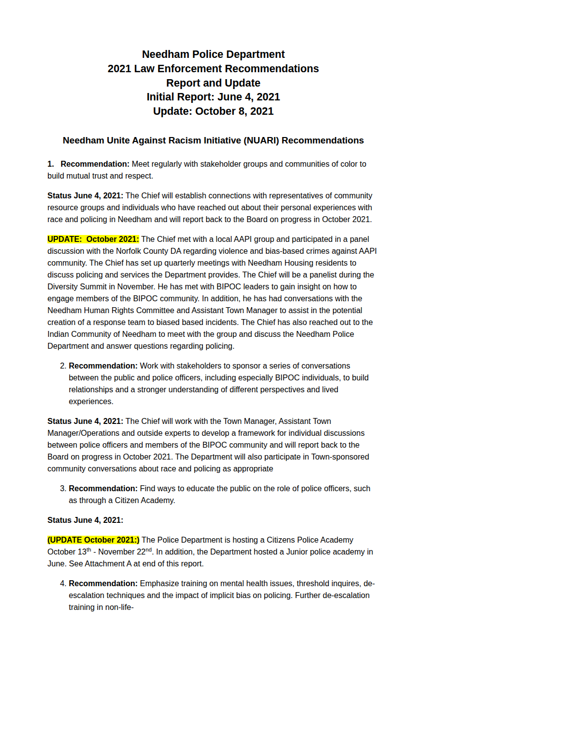Needham Police Department
2021 Law Enforcement Recommendations
Report and Update
Initial Report: June 4, 2021
Update: October 8, 2021
Needham Unite Against Racism Initiative (NUARI) Recommendations
1. Recommendation: Meet regularly with stakeholder groups and communities of color to build mutual trust and respect.
Status June 4, 2021: The Chief will establish connections with representatives of community resource groups and individuals who have reached out about their personal experiences with race and policing in Needham and will report back to the Board on progress in October 2021.
UPDATE: October 2021: The Chief met with a local AAPI group and participated in a panel discussion with the Norfolk County DA regarding violence and bias-based crimes against AAPI community. The Chief has set up quarterly meetings with Needham Housing residents to discuss policing and services the Department provides. The Chief will be a panelist during the Diversity Summit in November. He has met with BIPOC leaders to gain insight on how to engage members of the BIPOC community. In addition, he has had conversations with the Needham Human Rights Committee and Assistant Town Manager to assist in the potential creation of a response team to biased based incidents. The Chief has also reached out to the Indian Community of Needham to meet with the group and discuss the Needham Police Department and answer questions regarding policing.
Recommendation: Work with stakeholders to sponsor a series of conversations between the public and police officers, including especially BIPOC individuals, to build relationships and a stronger understanding of different perspectives and lived experiences.
Status June 4, 2021: The Chief will work with the Town Manager, Assistant Town Manager/Operations and outside experts to develop a framework for individual discussions between police officers and members of the BIPOC community and will report back to the Board on progress in October 2021. The Department will also participate in Town-sponsored community conversations about race and policing as appropriate
Recommendation: Find ways to educate the public on the role of police officers, such as through a Citizen Academy.
Status June 4, 2021:
(UPDATE October 2021:) The Police Department is hosting a Citizens Police Academy October 13th - November 22nd. In addition, the Department hosted a Junior police academy in June. See Attachment A at end of this report.
Recommendation: Emphasize training on mental health issues, threshold inquires, de-escalation techniques and the impact of implicit bias on policing. Further de-escalation training in non-life-